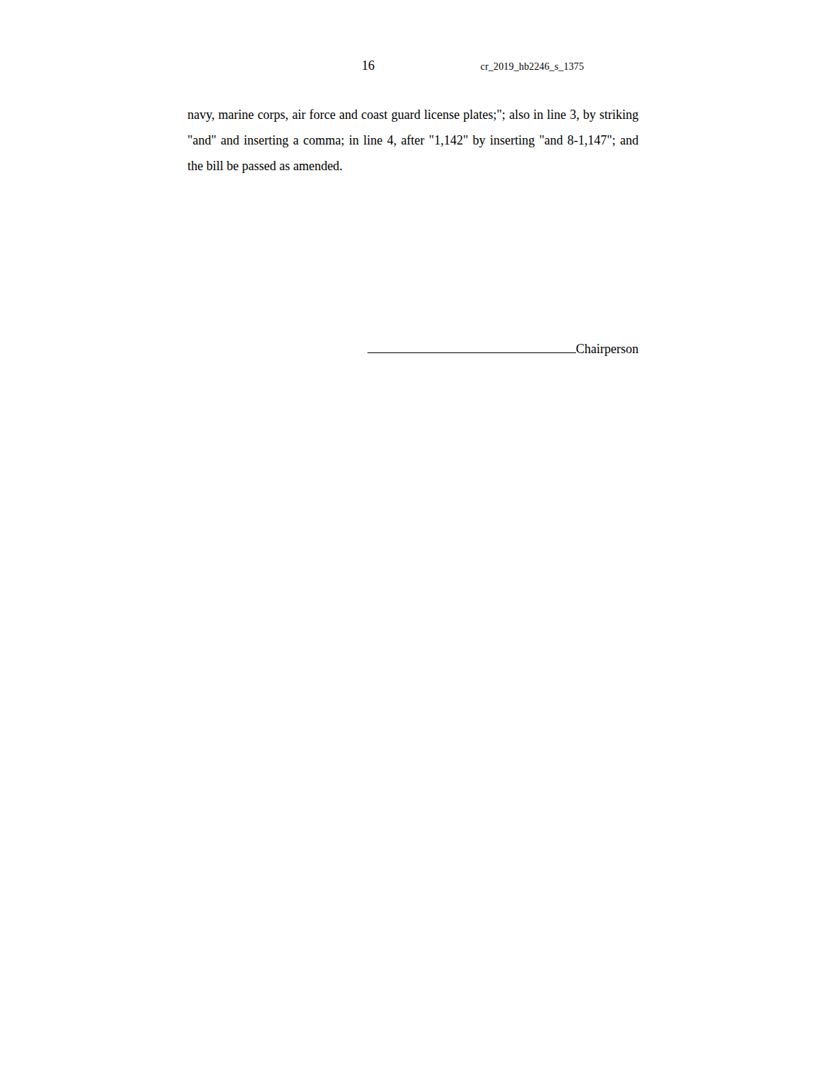16 cr_2019_hb2246_s_1375
navy, marine corps, air force and coast guard license plates;"; also in line 3, by striking "and" and inserting a comma; in line 4, after "1,142" by inserting "and 8-1,147"; and the bill be passed as amended.
Chairperson